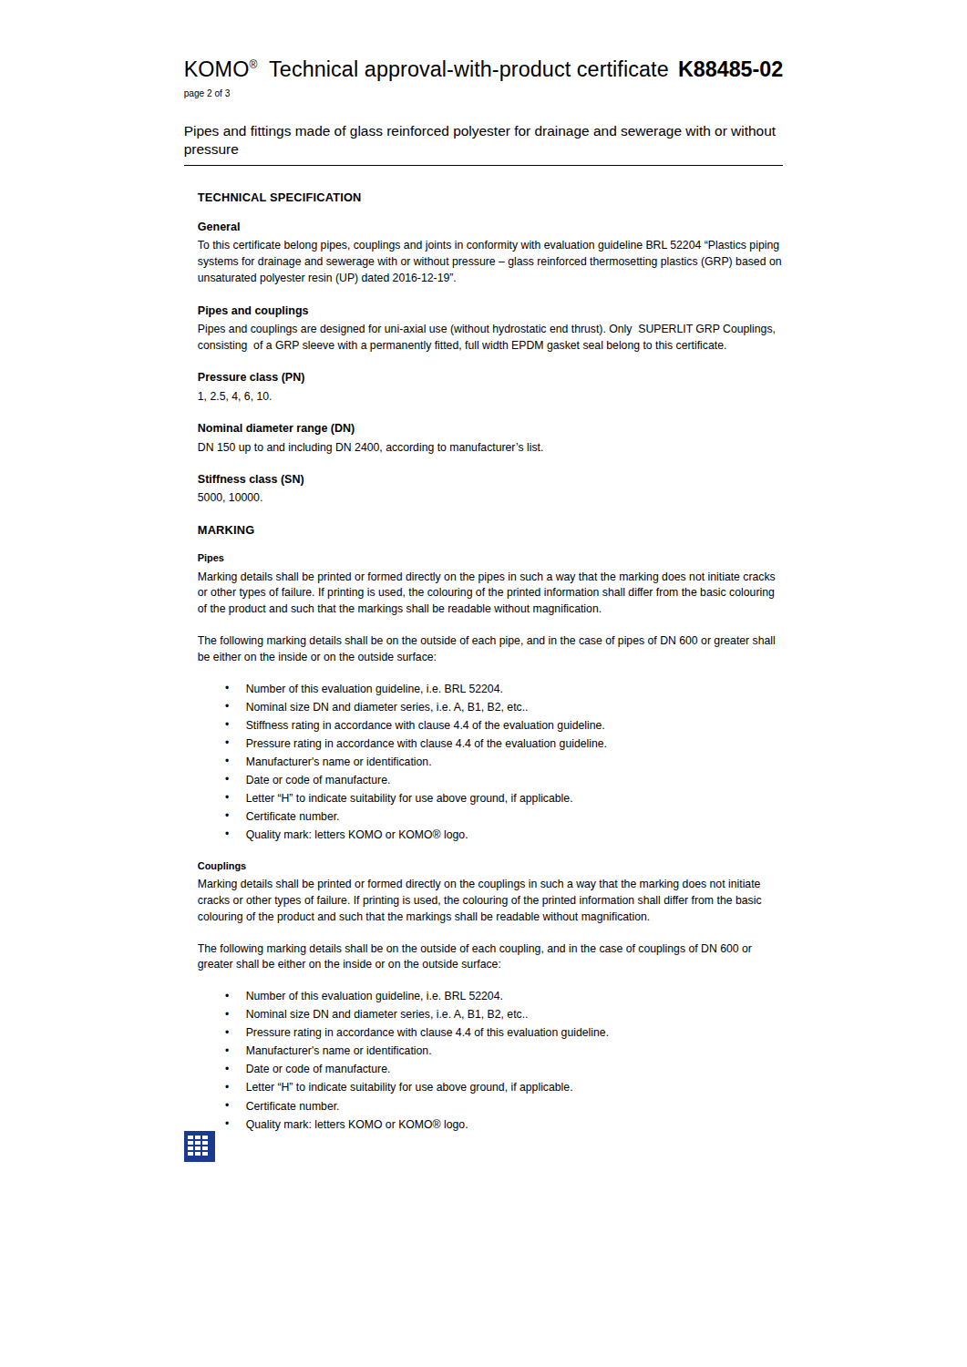KOMO® Technical approval-with-product certificate
K88485-02
page 2 of 3
Pipes and fittings made of glass reinforced polyester for drainage and sewerage with or without pressure
TECHNICAL SPECIFICATION
General
To this certificate belong pipes, couplings and joints in conformity with evaluation guideline BRL 52204 “Plastics piping systems for drainage and sewerage with or without pressure – glass reinforced thermosetting plastics (GRP) based on unsaturated polyester resin (UP) dated 2016-12-19”.
Pipes and couplings
Pipes and couplings are designed for uni-axial use (without hydrostatic end thrust). Only SUPERLIT GRP Couplings, consisting of a GRP sleeve with a permanently fitted, full width EPDM gasket seal belong to this certificate.
Pressure class (PN)
1, 2.5, 4, 6, 10.
Nominal diameter range (DN)
DN 150 up to and including DN 2400, according to manufacturer’s list.
Stiffness class (SN)
5000, 10000.
MARKING
Pipes
Marking details shall be printed or formed directly on the pipes in such a way that the marking does not initiate cracks or other types of failure. If printing is used, the colouring of the printed information shall differ from the basic colouring of the product and such that the markings shall be readable without magnification.
The following marking details shall be on the outside of each pipe, and in the case of pipes of DN 600 or greater shall be either on the inside or on the outside surface:
Number of this evaluation guideline, i.e. BRL 52204.
Nominal size DN and diameter series, i.e. A, B1, B2, etc..
Stiffness rating in accordance with clause 4.4 of the evaluation guideline.
Pressure rating in accordance with clause 4.4 of the evaluation guideline.
Manufacturer's name or identification.
Date or code of manufacture.
Letter “H” to indicate suitability for use above ground, if applicable.
Certificate number.
Quality mark: letters KOMO or KOMO® logo.
Couplings
Marking details shall be printed or formed directly on the couplings in such a way that the marking does not initiate cracks or other types of failure. If printing is used, the colouring of the printed information shall differ from the basic colouring of the product and such that the markings shall be readable without magnification.
The following marking details shall be on the outside of each coupling, and in the case of couplings of DN 600 or greater shall be either on the inside or on the outside surface:
Number of this evaluation guideline, i.e. BRL 52204.
Nominal size DN and diameter series, i.e. A, B1, B2, etc..
Pressure rating in accordance with clause 4.4 of this evaluation guideline.
Manufacturer's name or identification.
Date or code of manufacture.
Letter “H” to indicate suitability for use above ground, if applicable.
Certificate number.
Quality mark: letters KOMO or KOMO® logo.